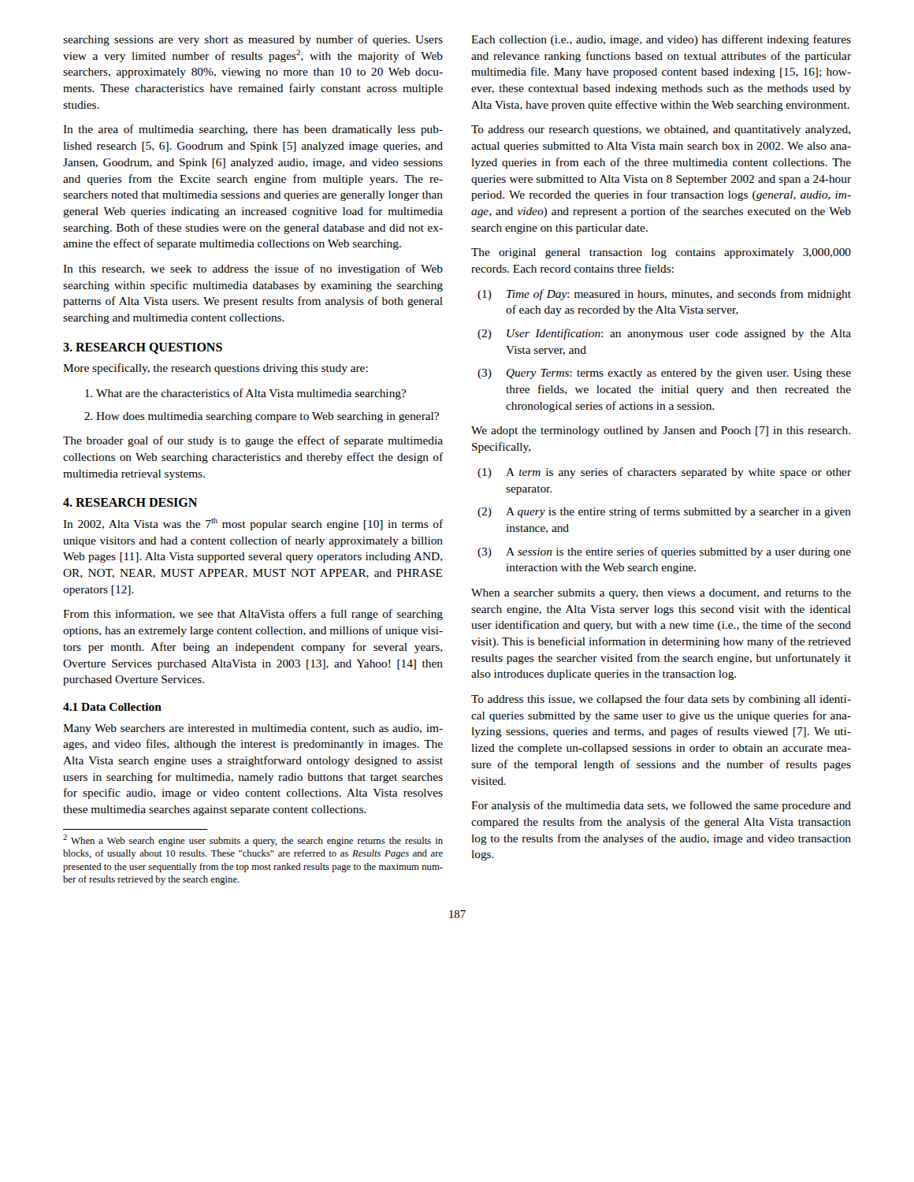searching sessions are very short as measured by number of queries. Users view a very limited number of results pages2, with the majority of Web searchers, approximately 80%, viewing no more than 10 to 20 Web documents. These characteristics have remained fairly constant across multiple studies.
In the area of multimedia searching, there has been dramatically less published research [5, 6]. Goodrum and Spink [5] analyzed image queries, and Jansen, Goodrum, and Spink [6] analyzed audio, image, and video sessions and queries from the Excite search engine from multiple years. The researchers noted that multimedia sessions and queries are generally longer than general Web queries indicating an increased cognitive load for multimedia searching. Both of these studies were on the general database and did not examine the effect of separate multimedia collections on Web searching.
In this research, we seek to address the issue of no investigation of Web searching within specific multimedia databases by examining the searching patterns of Alta Vista users. We present results from analysis of both general searching and multimedia content collections.
3. RESEARCH QUESTIONS
More specifically, the research questions driving this study are:
What are the characteristics of Alta Vista multimedia searching?
How does multimedia searching compare to Web searching in general?
The broader goal of our study is to gauge the effect of separate multimedia collections on Web searching characteristics and thereby effect the design of multimedia retrieval systems.
4. RESEARCH DESIGN
In 2002, Alta Vista was the 7th most popular search engine [10] in terms of unique visitors and had a content collection of nearly approximately a billion Web pages [11]. Alta Vista supported several query operators including AND, OR, NOT, NEAR, MUST APPEAR, MUST NOT APPEAR, and PHRASE operators [12].
From this information, we see that AltaVista offers a full range of searching options, has an extremely large content collection, and millions of unique visitors per month. After being an independent company for several years, Overture Services purchased AltaVista in 2003 [13], and Yahoo! [14] then purchased Overture Services.
4.1 Data Collection
Many Web searchers are interested in multimedia content, such as audio, images, and video files, although the interest is predominantly in images. The Alta Vista search engine uses a straightforward ontology designed to assist users in searching for multimedia, namely radio buttons that target searches for specific audio, image or video content collections. Alta Vista resolves these multimedia searches against separate content collections.
2 When a Web search engine user submits a query, the search engine returns the results in blocks, of usually about 10 results. These "chucks" are referred to as Results Pages and are presented to the user sequentially from the top most ranked results page to the maximum number of results retrieved by the search engine.
Each collection (i.e., audio, image, and video) has different indexing features and relevance ranking functions based on textual attributes of the particular multimedia file. Many have proposed content based indexing [15, 16]; however, these contextual based indexing methods such as the methods used by Alta Vista, have proven quite effective within the Web searching environment.
To address our research questions, we obtained, and quantitatively analyzed, actual queries submitted to Alta Vista main search box in 2002. We also analyzed queries in from each of the three multimedia content collections. The queries were submitted to Alta Vista on 8 September 2002 and span a 24-hour period. We recorded the queries in four transaction logs (general, audio, image, and video) and represent a portion of the searches executed on the Web search engine on this particular date.
The original general transaction log contains approximately 3,000,000 records. Each record contains three fields:
Time of Day: measured in hours, minutes, and seconds from midnight of each day as recorded by the Alta Vista server,
User Identification: an anonymous user code assigned by the Alta Vista server, and
Query Terms: terms exactly as entered by the given user. Using these three fields, we located the initial query and then recreated the chronological series of actions in a session.
We adopt the terminology outlined by Jansen and Pooch [7] in this research. Specifically,
A term is any series of characters separated by white space or other separator.
A query is the entire string of terms submitted by a searcher in a given instance, and
A session is the entire series of queries submitted by a user during one interaction with the Web search engine.
When a searcher submits a query, then views a document, and returns to the search engine, the Alta Vista server logs this second visit with the identical user identification and query, but with a new time (i.e., the time of the second visit). This is beneficial information in determining how many of the retrieved results pages the searcher visited from the search engine, but unfortunately it also introduces duplicate queries in the transaction log.
To address this issue, we collapsed the four data sets by combining all identical queries submitted by the same user to give us the unique queries for analyzing sessions, queries and terms, and pages of results viewed [7]. We utilized the complete un-collapsed sessions in order to obtain an accurate measure of the temporal length of sessions and the number of results pages visited.
For analysis of the multimedia data sets, we followed the same procedure and compared the results from the analysis of the general Alta Vista transaction log to the results from the analyses of the audio, image and video transaction logs.
187